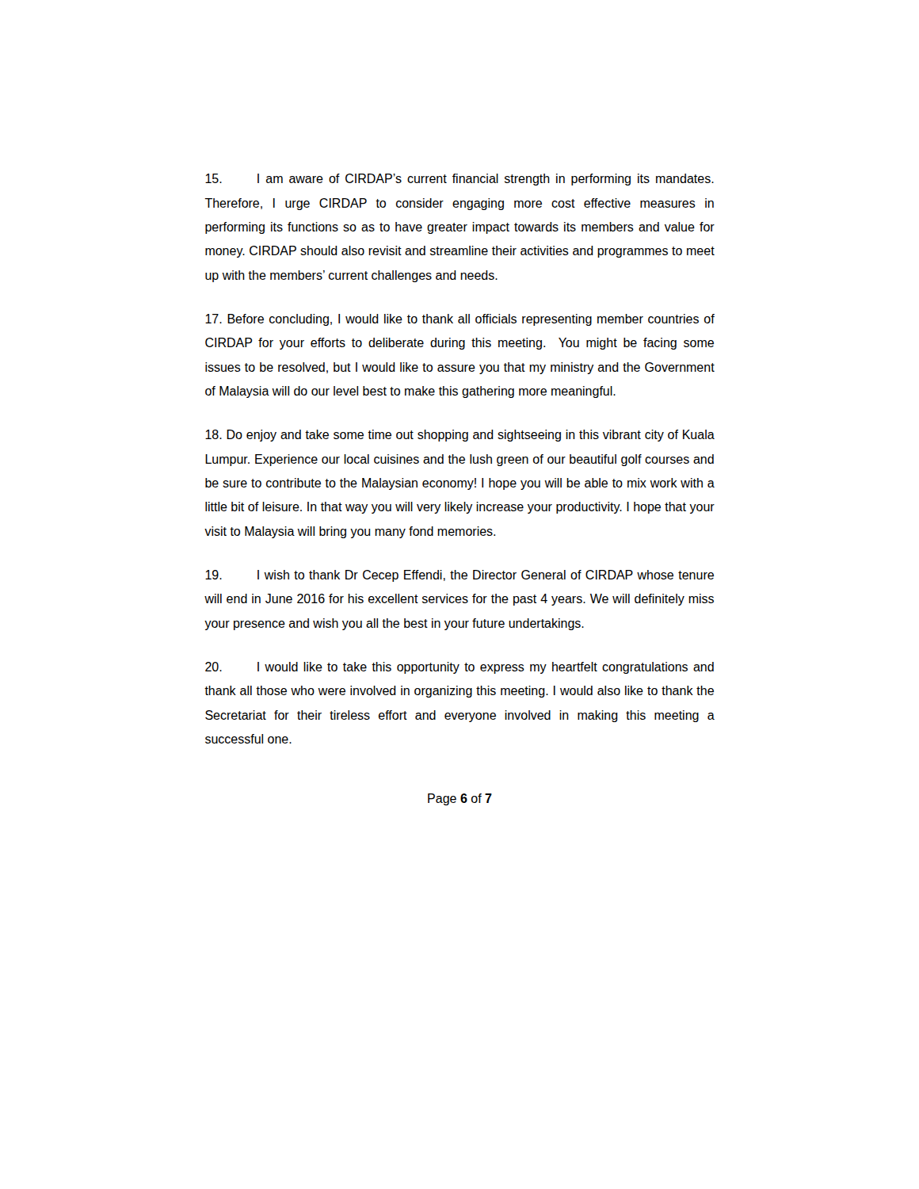15. I am aware of CIRDAP’s current financial strength in performing its mandates. Therefore, I urge CIRDAP to consider engaging more cost effective measures in performing its functions so as to have greater impact towards its members and value for money. CIRDAP should also revisit and streamline their activities and programmes to meet up with the members’ current challenges and needs.
17. Before concluding, I would like to thank all officials representing member countries of CIRDAP for your efforts to deliberate during this meeting. You might be facing some issues to be resolved, but I would like to assure you that my ministry and the Government of Malaysia will do our level best to make this gathering more meaningful.
18. Do enjoy and take some time out shopping and sightseeing in this vibrant city of Kuala Lumpur. Experience our local cuisines and the lush green of our beautiful golf courses and be sure to contribute to the Malaysian economy! I hope you will be able to mix work with a little bit of leisure. In that way you will very likely increase your productivity. I hope that your visit to Malaysia will bring you many fond memories.
19. I wish to thank Dr Cecep Effendi, the Director General of CIRDAP whose tenure will end in June 2016 for his excellent services for the past 4 years. We will definitely miss your presence and wish you all the best in your future undertakings.
20. I would like to take this opportunity to express my heartfelt congratulations and thank all those who were involved in organizing this meeting. I would also like to thank the Secretariat for their tireless effort and everyone involved in making this meeting a successful one.
Page 6 of 7